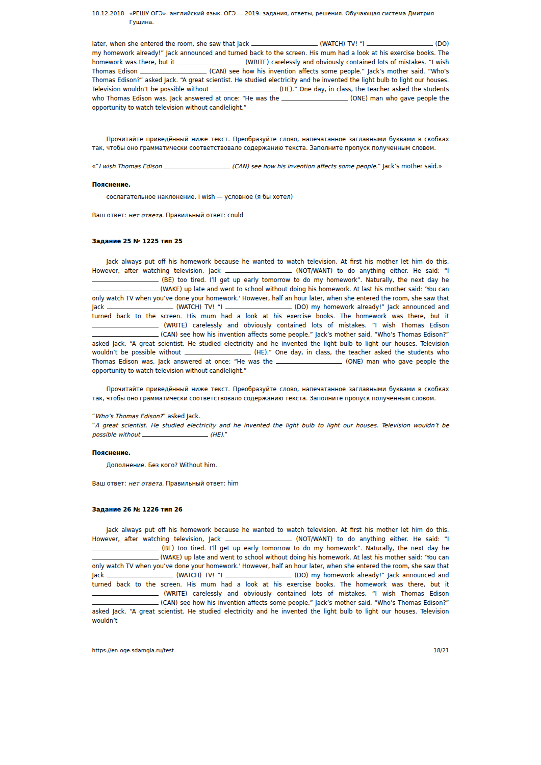18.12.2018
«РЕШУ ОГЭ»: английский язык. ОГЭ — 2019: задания, ответы, решения. Обучающая система Дмитрия Гущина.
later, when she entered the room, she saw that Jack (WATCH) TV! “I (DO) my homework already!” Jack announced and turned back to the screen. His mum had a look at his exercise books. The homework was there, but it (WRITE) carelessly and obviously contained lots of mistakes. “I wish Thomas Edison (CAN) see how his invention affects some people.” Jack’s mother said. “Who’s Thomas Edison?” asked Jack. “A great scientist. He studied electricity and he invented the light bulb to light our houses. Television wouldn’t be possible without (HE).” One day, in class, the teacher asked the students who Thomas Edison was. Jack answered at once: “He was the (ONE) man who gave people the opportunity to watch television without candlelight.”
Прочитайте приведённый ниже текст. Преобразуйте слово, напечатанное заглавными буквами в скобках так, чтобы оно грамматически соответствовало содержанию текста. Заполните пропуск полученным словом.
«“I wish Thomas Edison (CAN) see how his invention affects some people.” Jack’s mother said.»
Пояснение.
сослагательное наклонение. i wish — условное (я бы хотел)
Ваш ответ: нет ответа. Правильный ответ: could
Задание 25 № 1225 тип 25
Jack always put off his homework because he wanted to watch television. At first his mother let him do this. However, after watching television, Jack (NOT/WANT) to do anything either. He said: “I (BE) too tired. I’ll get up early tomorrow to do my homework”. Naturally, the next day he (WAKE) up late and went to school without doing his homework. At last his mother said: ‘You can only watch TV when you’ve done your homework.' However, half an hour later, when she entered the room, she saw that Jack (WATCH) TV! “I (DO) my homework already!” Jack announced and turned back to the screen. His mum had a look at his exercise books. The homework was there, but it (WRITE) carelessly and obviously contained lots of mistakes. “I wish Thomas Edison (CAN) see how his invention affects some people.” Jack’s mother said. “Who’s Thomas Edison?” asked Jack. “A great scientist. He studied electricity and he invented the light bulb to light our houses. Television wouldn’t be possible without (HE).” One day, in class, the teacher asked the students who Thomas Edison was. Jack answered at once: “He was the (ONE) man who gave people the opportunity to watch television without candlelight.”
Прочитайте приведённый ниже текст. Преобразуйте слово, напечатанное заглавными буквами в скобках так, чтобы оно грамматически соответствовало содержанию текста. Заполните пропуск полученным словом.
“Who’s Thomas Edison?” asked Jack.
“A great scientist. He studied electricity and he invented the light bulb to light our houses. Television wouldn’t be possible without (HE).”
Пояснение.
Дополнение. Без кого? Without him.
Ваш ответ: нет ответа. Правильный ответ: him
Задание 26 № 1226 тип 26
Jack always put off his homework because he wanted to watch television. At first his mother let him do this. However, after watching television, Jack (NOT/WANT) to do anything either. He said: “I (BE) too tired. I’ll get up early tomorrow to do my homework”. Naturally, the next day he (WAKE) up late and went to school without doing his homework. At last his mother said: ‘You can only watch TV when you’ve done your homework.' However, half an hour later, when she entered the room, she saw that Jack (WATCH) TV! “I (DO) my homework already!” Jack announced and turned back to the screen. His mum had a look at his exercise books. The homework was there, but it (WRITE) carelessly and obviously contained lots of mistakes. “I wish Thomas Edison (CAN) see how his invention affects some people.” Jack’s mother said. “Who’s Thomas Edison?” asked Jack. “A great scientist. He studied electricity and he invented the light bulb to light our houses. Television wouldn’t
https://en-oge.sdamgia.ru/test 18/21